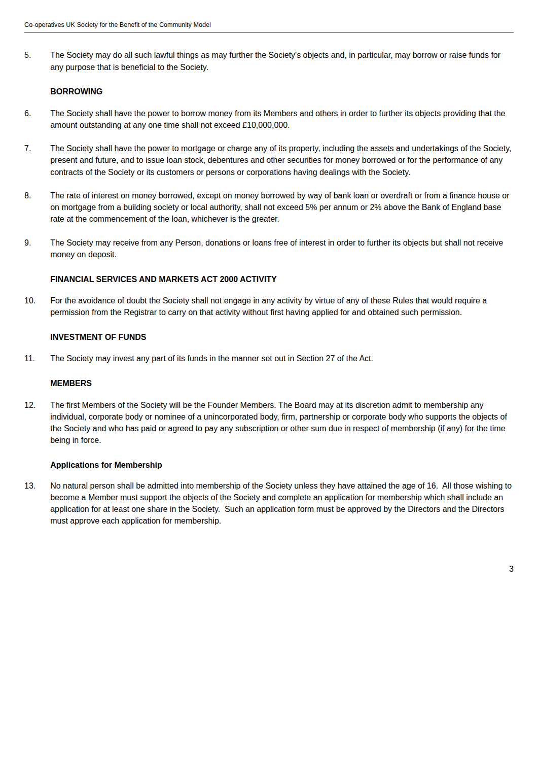Co-operatives UK Society for the Benefit of the Community Model
5.
The Society may do all such lawful things as may further the Society's objects and, in particular, may borrow or raise funds for any purpose that is beneficial to the Society.
BORROWING
6.
The Society shall have the power to borrow money from its Members and others in order to further its objects providing that the amount outstanding at any one time shall not exceed £10,000,000.
7.
The Society shall have the power to mortgage or charge any of its property, including the assets and undertakings of the Society, present and future, and to issue loan stock, debentures and other securities for money borrowed or for the performance of any contracts of the Society or its customers or persons or corporations having dealings with the Society.
8.
The rate of interest on money borrowed, except on money borrowed by way of bank loan or overdraft or from a finance house or on mortgage from a building society or local authority, shall not exceed 5% per annum or 2% above the Bank of England base rate at the commencement of the loan, whichever is the greater.
9.
The Society may receive from any Person, donations or loans free of interest in order to further its objects but shall not receive money on deposit.
FINANCIAL SERVICES AND MARKETS ACT 2000 ACTIVITY
10.
For the avoidance of doubt the Society shall not engage in any activity by virtue of any of these Rules that would require a permission from the Registrar to carry on that activity without first having applied for and obtained such permission.
INVESTMENT OF FUNDS
11.
The Society may invest any part of its funds in the manner set out in Section 27 of the Act.
MEMBERS
12.
The first Members of the Society will be the Founder Members. The Board may at its discretion admit to membership any individual, corporate body or nominee of a unincorporated body, firm, partnership or corporate body who supports the objects of the Society and who has paid or agreed to pay any subscription or other sum due in respect of membership (if any) for the time being in force.
Applications for Membership
13.
No natural person shall be admitted into membership of the Society unless they have attained the age of 16. All those wishing to become a Member must support the objects of the Society and complete an application for membership which shall include an application for at least one share in the Society. Such an application form must be approved by the Directors and the Directors must approve each application for membership.
3